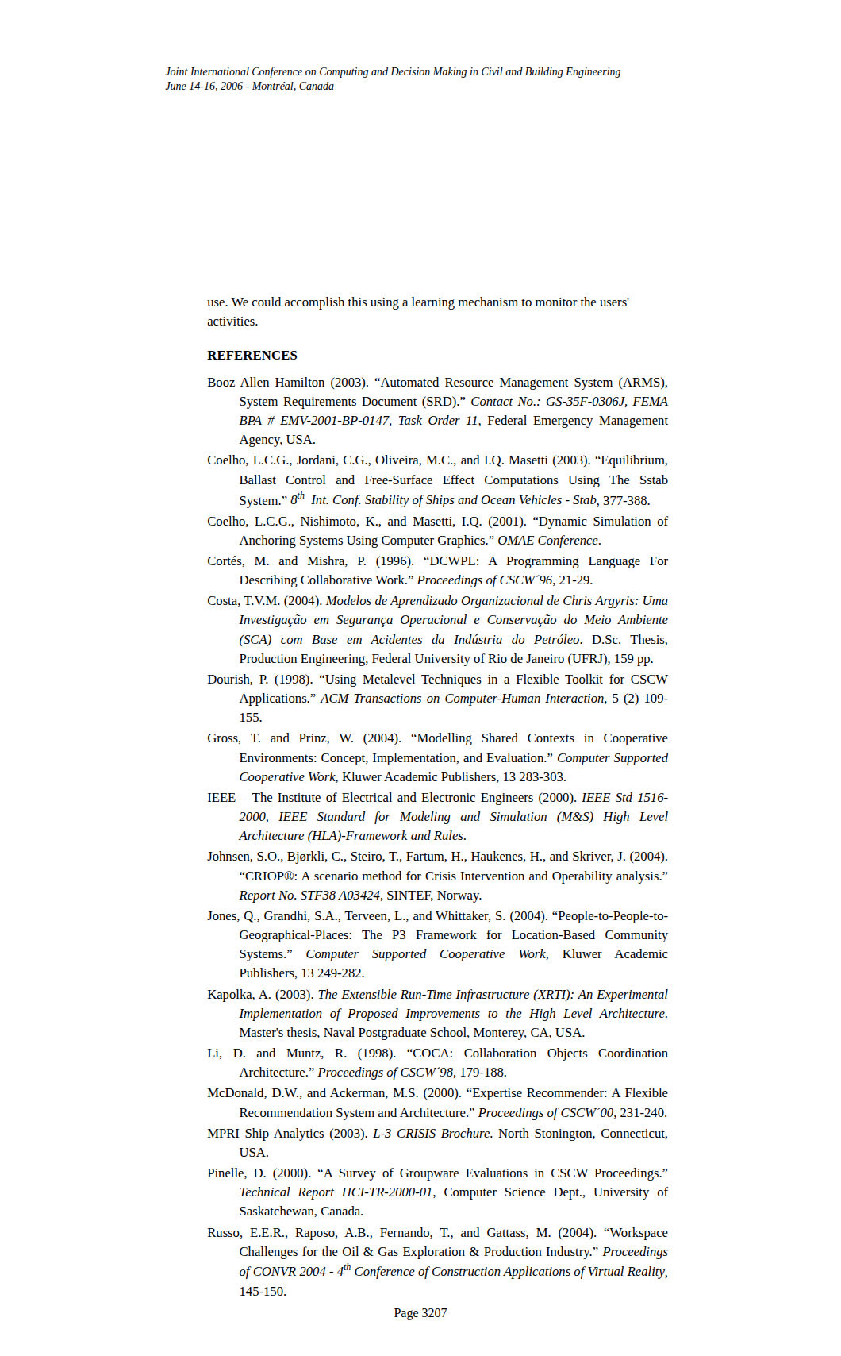Joint International Conference on Computing and Decision Making in Civil and Building Engineering
June 14-16, 2006 - Montréal, Canada
use. We could accomplish this using a learning mechanism to monitor the users' activities.
REFERENCES
Booz Allen Hamilton (2003). “Automated Resource Management System (ARMS), System Requirements Document (SRD).” Contact No.: GS-35F-0306J, FEMA BPA # EMV-2001-BP-0147, Task Order 11, Federal Emergency Management Agency, USA.
Coelho, L.C.G., Jordani, C.G., Oliveira, M.C., and I.Q. Masetti (2003). “Equilibrium, Ballast Control and Free-Surface Effect Computations Using The Sstab System.” 8th Int. Conf. Stability of Ships and Ocean Vehicles - Stab, 377-388.
Coelho, L.C.G., Nishimoto, K., and Masetti, I.Q. (2001). “Dynamic Simulation of Anchoring Systems Using Computer Graphics.” OMAE Conference.
Cortés, M. and Mishra, P. (1996). “DCWPL: A Programming Language For Describing Collaborative Work.” Proceedings of CSCW´96, 21-29.
Costa, T.V.M. (2004). Modelos de Aprendizado Organizacional de Chris Argyris: Uma Investigação em Segurança Operacional e Conservação do Meio Ambiente (SCA) com Base em Acidentes da Indústria do Petróleo. D.Sc. Thesis, Production Engineering, Federal University of Rio de Janeiro (UFRJ), 159 pp.
Dourish, P. (1998). “Using Metalevel Techniques in a Flexible Toolkit for CSCW Applications.” ACM Transactions on Computer-Human Interaction, 5 (2) 109-155.
Gross, T. and Prinz, W. (2004). “Modelling Shared Contexts in Cooperative Environments: Concept, Implementation, and Evaluation.” Computer Supported Cooperative Work, Kluwer Academic Publishers, 13 283-303.
IEEE – The Institute of Electrical and Electronic Engineers (2000). IEEE Std 1516-2000, IEEE Standard for Modeling and Simulation (M&S) High Level Architecture (HLA)-Framework and Rules.
Johnsen, S.O., Bjørkli, C., Steiro, T., Fartum, H., Haukenes, H., and Skriver, J. (2004). “CRIOP®: A scenario method for Crisis Intervention and Operability analysis.” Report No. STF38 A03424, SINTEF, Norway.
Jones, Q., Grandhi, S.A., Terveen, L., and Whittaker, S. (2004). “People-to-People-to-Geographical-Places: The P3 Framework for Location-Based Community Systems.” Computer Supported Cooperative Work, Kluwer Academic Publishers, 13 249-282.
Kapolka, A. (2003). The Extensible Run-Time Infrastructure (XRTI): An Experimental Implementation of Proposed Improvements to the High Level Architecture. Master's thesis, Naval Postgraduate School, Monterey, CA, USA.
Li, D. and Muntz, R. (1998). “COCA: Collaboration Objects Coordination Architecture.” Proceedings of CSCW´98, 179-188.
McDonald, D.W., and Ackerman, M.S. (2000). “Expertise Recommender: A Flexible Recommendation System and Architecture.” Proceedings of CSCW´00, 231-240.
MPRI Ship Analytics (2003). L-3 CRISIS Brochure. North Stonington, Connecticut, USA.
Pinelle, D. (2000). “A Survey of Groupware Evaluations in CSCW Proceedings.” Technical Report HCI-TR-2000-01, Computer Science Dept., University of Saskatchewan, Canada.
Russo, E.E.R., Raposo, A.B., Fernando, T., and Gattass, M. (2004). “Workspace Challenges for the Oil & Gas Exploration & Production Industry.” Proceedings of CONVR 2004 - 4th Conference of Construction Applications of Virtual Reality, 145-150.
Page 3207